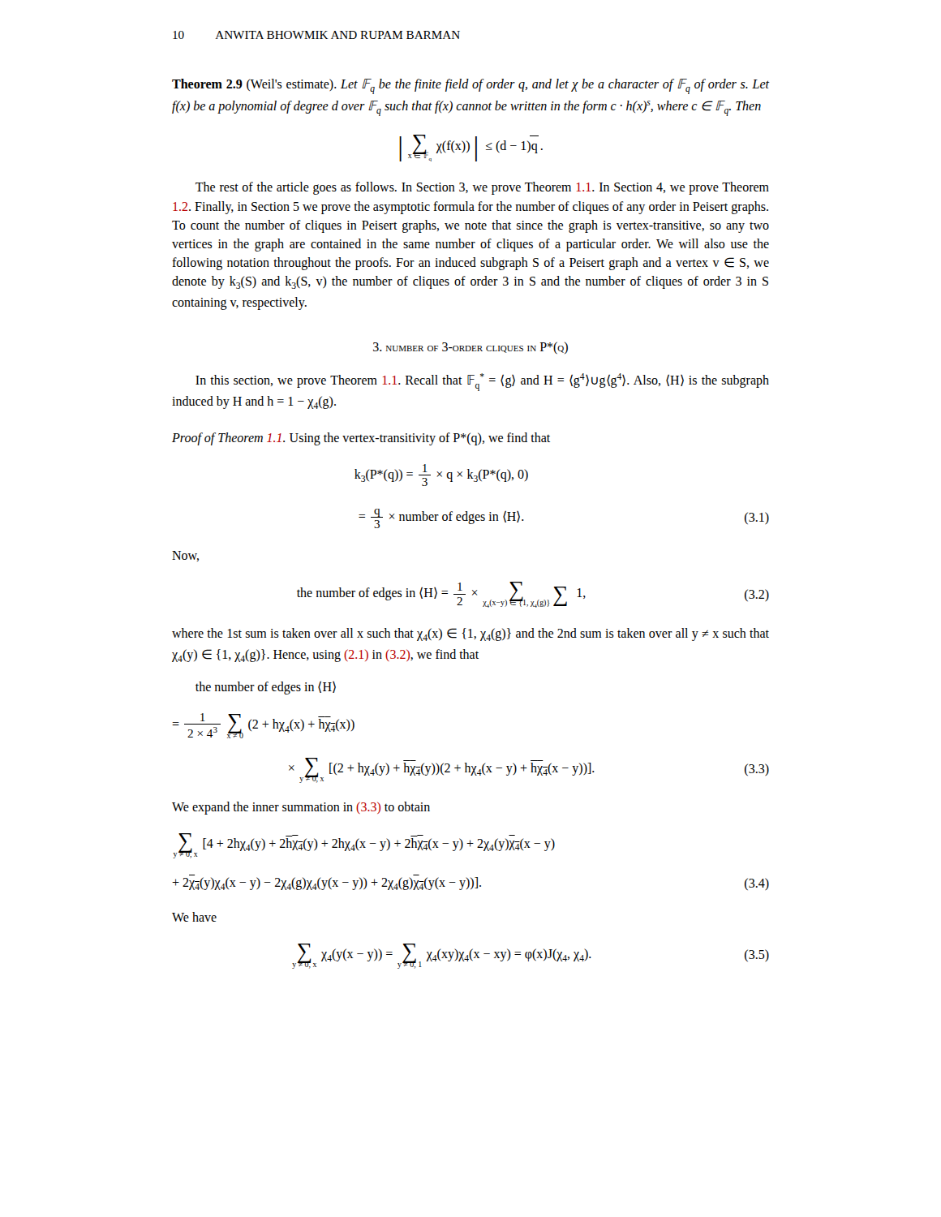10 ANWITA BHOWMIK AND RUPAM BARMAN
Theorem 2.9 (Weil's estimate). Let 𝔽q be the finite field of order q, and let χ be a character of 𝔽q of order s. Let f(x) be a polynomial of degree d over 𝔽q such that f(x) cannot be written in the form c · h(x)s, where c ∈ 𝔽q. Then
| ∑x ∈ 𝔽q χ(f(x)) | ≤ (d − 1)q .
The rest of the article goes as follows. In Section 3, we prove Theorem 1.1. In Section 4, we prove Theorem 1.2. Finally, in Section 5 we prove the asymptotic formula for the number of cliques of any order in Peisert graphs. To count the number of cliques in Peisert graphs, we note that since the graph is vertex-transitive, so any two vertices in the graph are contained in the same number of cliques of a particular order. We will also use the following notation throughout the proofs. For an induced subgraph S of a Peisert graph and a vertex v ∈ S, we denote by k3(S) and k3(S, v) the number of cliques of order 3 in S and the number of cliques of order 3 in S containing v, respectively.
3. number of 3-order cliques in P*(q)
In this section, we prove Theorem 1.1. Recall that 𝔽q* = ⟨g⟩ and H = ⟨g4⟩∪g⟨g4⟩. Also, ⟨H⟩ is the subgraph induced by H and h = 1 − χ4(g).
Proof of Theorem 1.1. Using the vertex-transitivity of P*(q), we find that
k3(P*(q)) = 13 × q × k3(P*(q), 0)
= q 3 × number of edges in ⟨H⟩. (3.1)
Now,
the number of edges in ⟨H⟩ = 12 × ∑χ4(x−y) ∈ {1, χ4(g)}∑ 1, (3.2)
where the 1st sum is taken over all x such that χ4(x) ∈ {1, χ4(g)} and the 2nd sum is taken over all y ≠ x such that χ4(y) ∈ {1, χ4(g)}. Hence, using (2.1) in (3.2), we find that
the number of edges in ⟨H⟩
= 12 × 43 ∑x ≠ 0 (2 + hχ4(x) + hχ4(x))
× ∑y ≠ 0, x [(2 + hχ4(y) + hχ4(y))(2 + hχ4(x − y) + hχ4(x − y))]. (3.3)
We expand the inner summation in (3.3) to obtain
∑y ≠ 0, x [4 + 2hχ4(y) + 2hχ4(y) + 2hχ4(x − y) + 2hχ4(x − y) + 2χ4(y)χ4(x − y)
+ 2χ4(y)χ4(x − y) − 2χ4(g)χ4(y(x − y)) + 2χ4(g)χ4(y(x − y))]. (3.4)
We have
∑y ≠ 0, x χ4(y(x − y)) = ∑y ≠ 0, 1 χ4(xy)χ4(x − xy) = φ(x)J(χ4, χ4). (3.5)